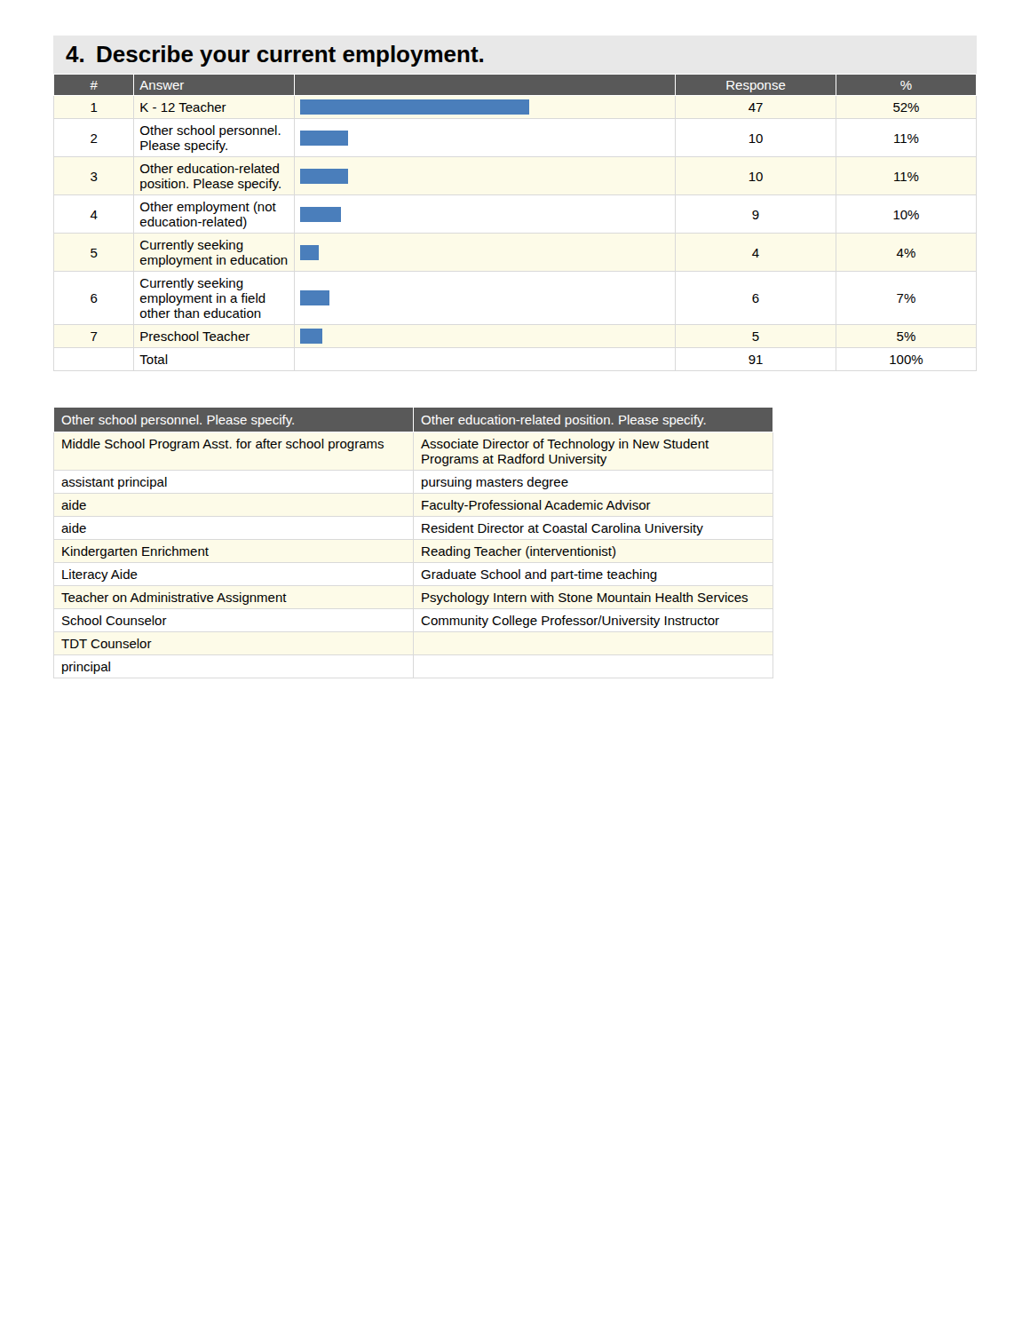4. Describe your current employment.
| # | Answer | | Response | % |
| --- | --- | --- | --- | --- |
| 1 | K - 12 Teacher | | 47 | 52% |
| 2 | Other school personnel. Please specify. | | 10 | 11% |
| 3 | Other education-related position. Please specify. | | 10 | 11% |
| 4 | Other employment (not education-related) | | 9 | 10% |
| 5 | Currently seeking employment in education | | 4 | 4% |
| 6 | Currently seeking employment in a field other than education | | 6 | 7% |
| 7 | Preschool Teacher | | 5 | 5% |
| | Total | | 91 | 100% |
| Other school personnel. Please specify. | Other education-related position. Please specify. |
| --- | --- |
| Middle School Program Asst. for after school programs | Associate Director of Technology in New Student Programs at Radford University |
| assistant principal | pursuing masters degree |
| aide | Faculty-Professional Academic Advisor |
| aide | Resident Director at Coastal Carolina University |
| Kindergarten Enrichment | Reading Teacher (interventionist) |
| Literacy Aide | Graduate School and part-time teaching |
| Teacher on Administrative Assignment | Psychology Intern with Stone Mountain Health Services |
| School Counselor | Community College Professor/University Instructor |
| TDT Counselor | |
| principal | |